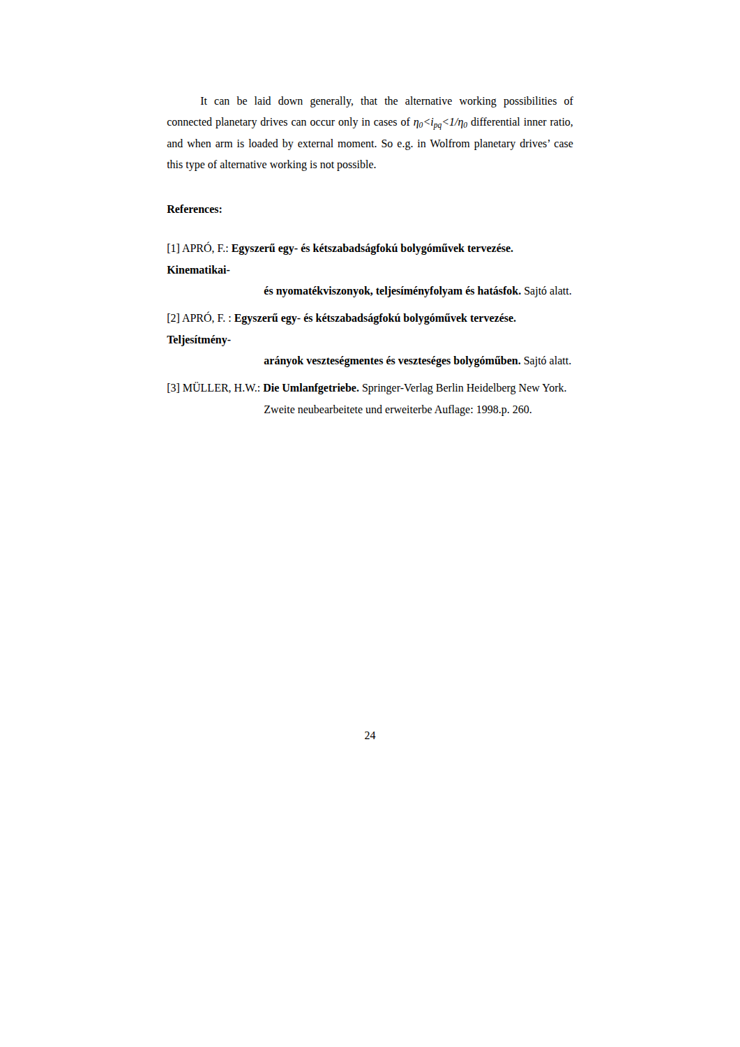It can be laid down generally, that the alternative working possibilities of connected planetary drives can occur only in cases of η0<ipq<1/η0 differential inner ratio, and when arm is loaded by external moment. So e.g. in Wolfrom planetary drives’ case this type of alternative working is not possible.
References:
[1] APRÓ, F.: Egyszerű egy- és kétszabadságfokú bolygóművek tervezése. Kinematikai- és nyomatékviszonyok, teljesíményfolyam és hatásfok. Sajtó alatt.
[2] APRÓ, F. : Egyszerű egy- és kétszabadságfokú bolygóművek tervezése. Teljesítmény- arányok veszteségmentes és veszteséges bolygóműben. Sajtó alatt.
[3] MÜLLER, H.W.: Die Umlanfgetriebe. Springer-Verlag Berlin Heidelberg New York. Zweite neubearbeitete und erweiterbe Auflage: 1998.p. 260.
24